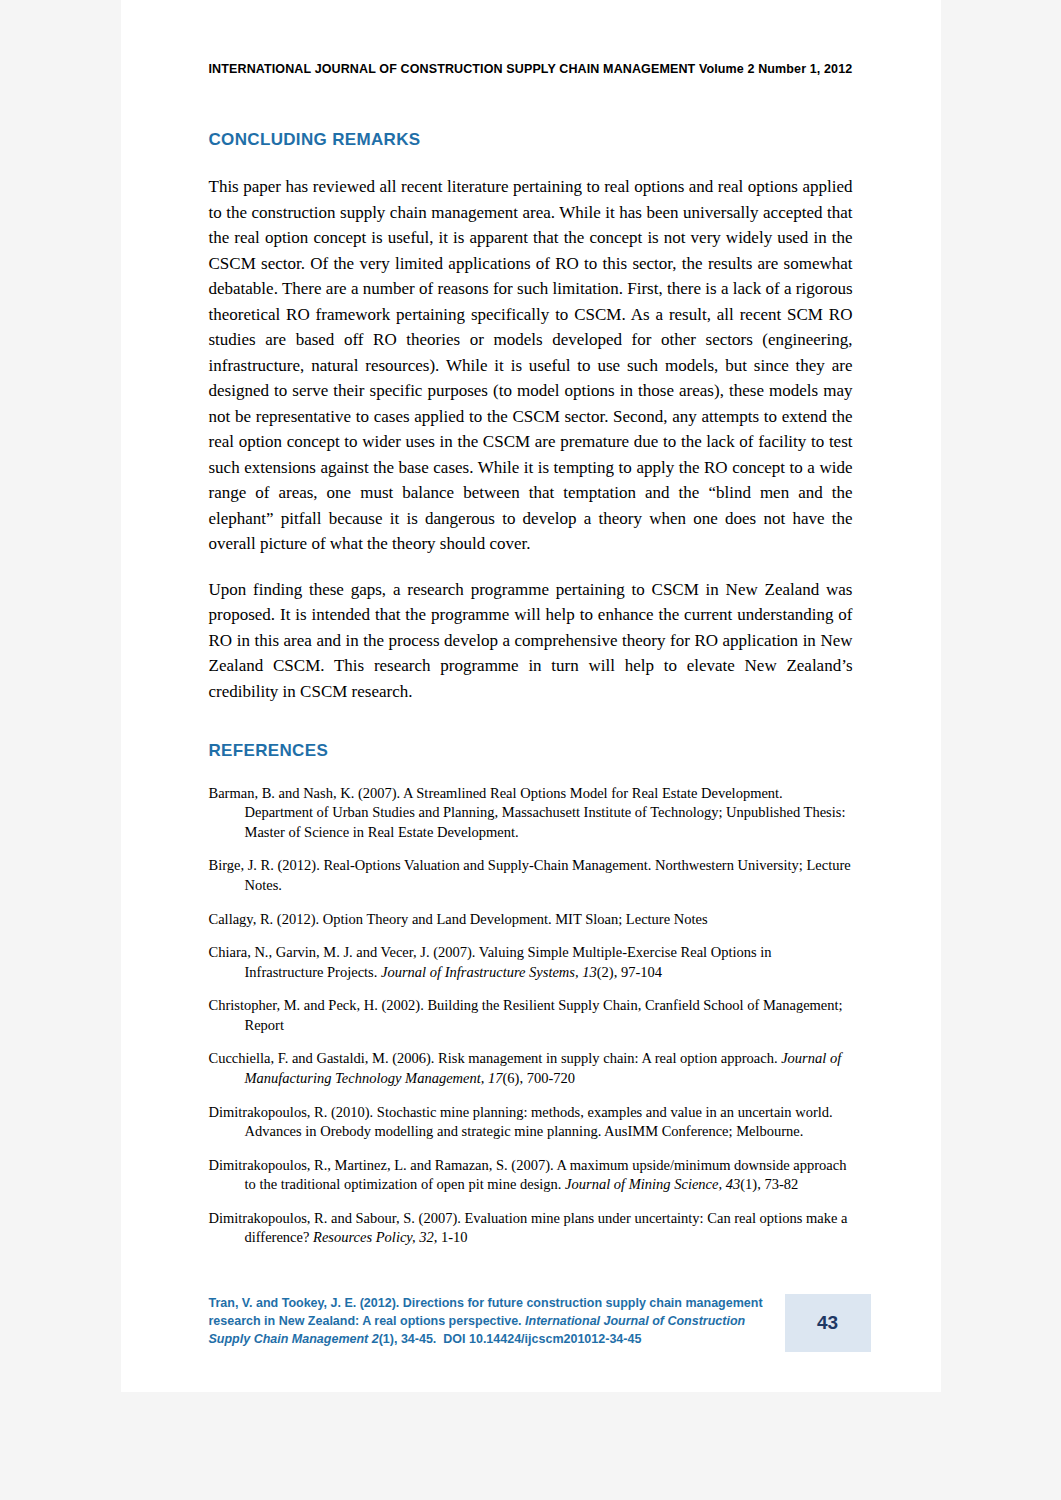INTERNATIONAL JOURNAL OF CONSTRUCTION SUPPLY CHAIN MANAGEMENT Volume 2 Number 1, 2012
CONCLUDING REMARKS
This paper has reviewed all recent literature pertaining to real options and real options applied to the construction supply chain management area. While it has been universally accepted that the real option concept is useful, it is apparent that the concept is not very widely used in the CSCM sector. Of the very limited applications of RO to this sector, the results are somewhat debatable. There are a number of reasons for such limitation. First, there is a lack of a rigorous theoretical RO framework pertaining specifically to CSCM. As a result, all recent SCM RO studies are based off RO theories or models developed for other sectors (engineering, infrastructure, natural resources). While it is useful to use such models, but since they are designed to serve their specific purposes (to model options in those areas), these models may not be representative to cases applied to the CSCM sector. Second, any attempts to extend the real option concept to wider uses in the CSCM are premature due to the lack of facility to test such extensions against the base cases. While it is tempting to apply the RO concept to a wide range of areas, one must balance between that temptation and the “blind men and the elephant” pitfall because it is dangerous to develop a theory when one does not have the overall picture of what the theory should cover.
Upon finding these gaps, a research programme pertaining to CSCM in New Zealand was proposed. It is intended that the programme will help to enhance the current understanding of RO in this area and in the process develop a comprehensive theory for RO application in New Zealand CSCM. This research programme in turn will help to elevate New Zealand’s credibility in CSCM research.
REFERENCES
Barman, B. and Nash, K. (2007). A Streamlined Real Options Model for Real Estate Development. Department of Urban Studies and Planning, Massachusett Institute of Technology; Unpublished Thesis: Master of Science in Real Estate Development.
Birge, J. R. (2012). Real-Options Valuation and Supply-Chain Management. Northwestern University; Lecture Notes.
Callagy, R. (2012). Option Theory and Land Development. MIT Sloan; Lecture Notes
Chiara, N., Garvin, M. J. and Vecer, J. (2007). Valuing Simple Multiple-Exercise Real Options in Infrastructure Projects. Journal of Infrastructure Systems, 13(2), 97-104
Christopher, M. and Peck, H. (2002). Building the Resilient Supply Chain, Cranfield School of Management; Report
Cucchiella, F. and Gastaldi, M. (2006). Risk management in supply chain: A real option approach. Journal of Manufacturing Technology Management, 17(6), 700-720
Dimitrakopoulos, R. (2010). Stochastic mine planning: methods, examples and value in an uncertain world. Advances in Orebody modelling and strategic mine planning. AusIMM Conference; Melbourne.
Dimitrakopoulos, R., Martinez, L. and Ramazan, S. (2007). A maximum upside/minimum downside approach to the traditional optimization of open pit mine design. Journal of Mining Science, 43(1), 73-82
Dimitrakopoulos, R. and Sabour, S. (2007). Evaluation mine plans under uncertainty: Can real options make a difference? Resources Policy, 32, 1-10
Tran, V. and Tookey, J. E. (2012). Directions for future construction supply chain management research in New Zealand: A real options perspective. International Journal of Construction Supply Chain Management 2(1), 34-45. DOI 10.14424/ijcscm201012-34-45
43